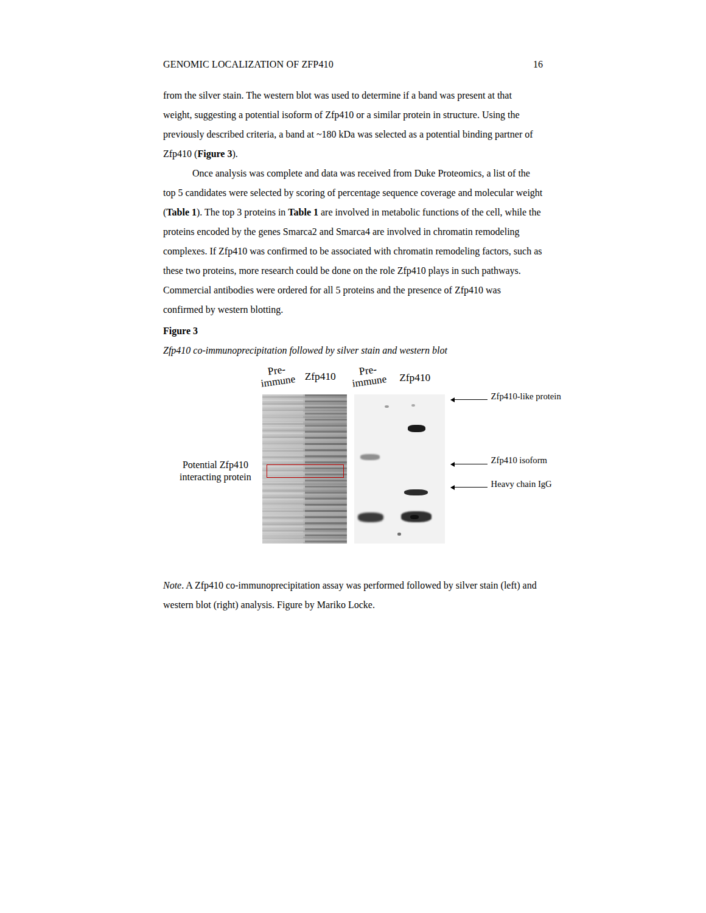Genomic Localization of ZFP410 16
from the silver stain. The western blot was used to determine if a band was present at that weight, suggesting a potential isoform of Zfp410 or a similar protein in structure. Using the previously described criteria, a band at ~180 kDa was selected as a potential binding partner of Zfp410 (Figure 3).
Once analysis was complete and data was received from Duke Proteomics, a list of the top 5 candidates were selected by scoring of percentage sequence coverage and molecular weight (Table 1). The top 3 proteins in Table 1 are involved in metabolic functions of the cell, while the proteins encoded by the genes Smarca2 and Smarca4 are involved in chromatin remodeling complexes. If Zfp410 was confirmed to be associated with chromatin remodeling factors, such as these two proteins, more research could be done on the role Zfp410 plays in such pathways. Commercial antibodies were ordered for all 5 proteins and the presence of Zfp410 was confirmed by western blotting.
Figure 3
Zfp410 co-immunoprecipitation followed by silver stain and western blot
Pre-
immune
Zfp410
Pre-
immune
Zfp410
Potential Zfp410
interacting protein
Zfp410-like protein
Zfp410 isoform
Heavy chain IgG
Note. A Zfp410 co-immunoprecipitation assay was performed followed by silver stain (left) and western blot (right) analysis. Figure by Mariko Locke.